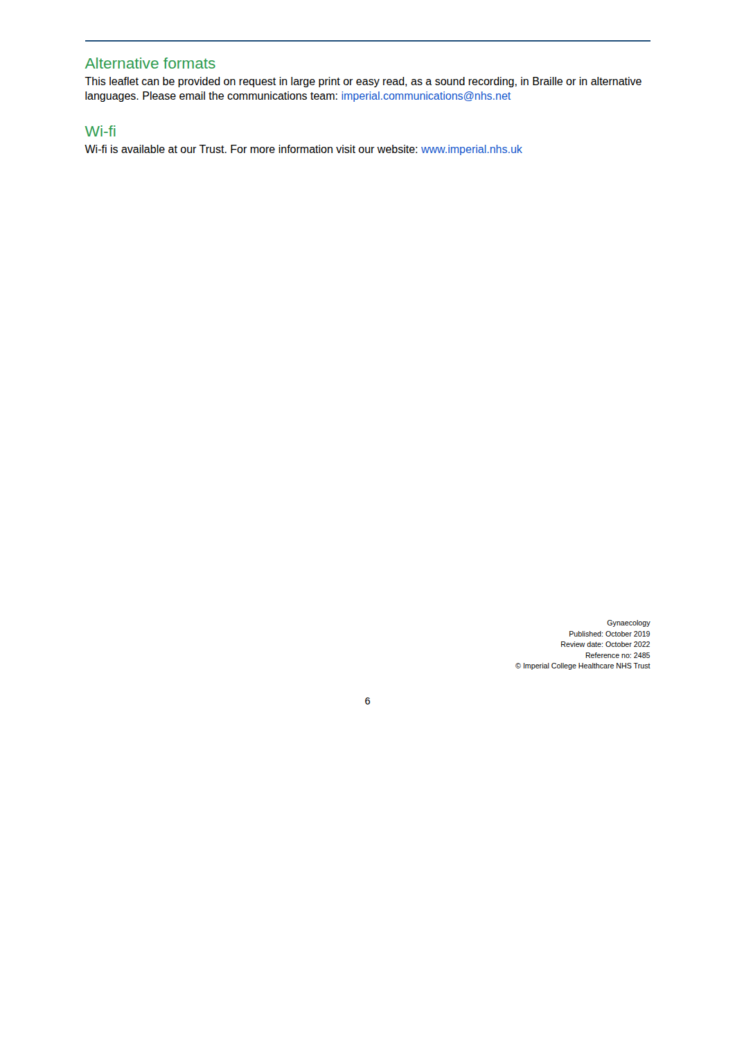Alternative formats
This leaflet can be provided on request in large print or easy read, as a sound recording, in Braille or in alternative languages. Please email the communications team: imperial.communications@nhs.net
Wi-fi
Wi-fi is available at our Trust. For more information visit our website: www.imperial.nhs.uk
Gynaecology
Published: October 2019
Review date: October 2022
Reference no: 2485
© Imperial College Healthcare NHS Trust
6